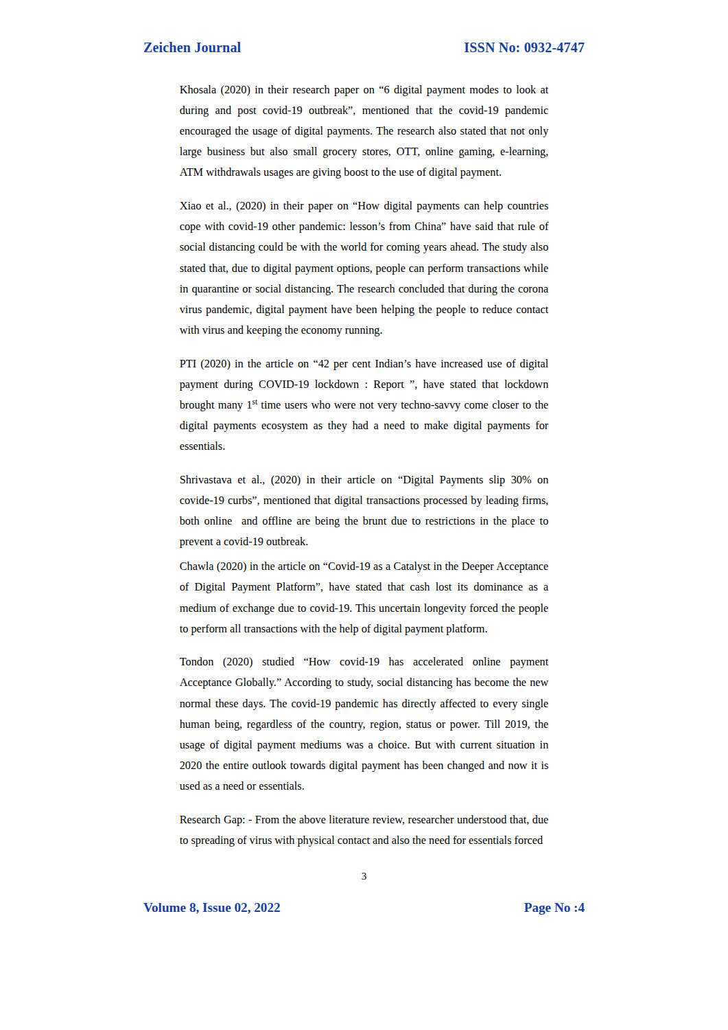Zeichen Journal ISSN No: 0932-4747
Khosala (2020) in their research paper on “6 digital payment modes to look at during and post covid-19 outbreak”, mentioned that the covid-19 pandemic encouraged the usage of digital payments. The research also stated that not only large business but also small grocery stores, OTT, online gaming, e-learning, ATM withdrawals usages are giving boost to the use of digital payment.
Xiao et al., (2020) in their paper on “How digital payments can help countries cope with covid-19 other pandemic: lesson’s from China” have said that rule of social distancing could be with the world for coming years ahead. The study also stated that, due to digital payment options, people can perform transactions while in quarantine or social distancing. The research concluded that during the corona virus pandemic, digital payment have been helping the people to reduce contact with virus and keeping the economy running.
PTI (2020) in the article on “42 per cent Indian’s have increased use of digital payment during COVID-19 lockdown : Report ”, have stated that lockdown brought many 1st time users who were not very techno-savvy come closer to the digital payments ecosystem as they had a need to make digital payments for essentials.
Shrivastava et al., (2020) in their article on “Digital Payments slip 30% on covide-19 curbs”, mentioned that digital transactions processed by leading firms, both online and offline are being the brunt due to restrictions in the place to prevent a covid-19 outbreak.
Chawla (2020) in the article on “Covid-19 as a Catalyst in the Deeper Acceptance of Digital Payment Platform”, have stated that cash lost its dominance as a medium of exchange due to covid-19. This uncertain longevity forced the people to perform all transactions with the help of digital payment platform.
Tondon (2020) studied “How covid-19 has accelerated online payment Acceptance Globally.” According to study, social distancing has become the new normal these days. The covid-19 pandemic has directly affected to every single human being, regardless of the country, region, status or power. Till 2019, the usage of digital payment mediums was a choice. But with current situation in 2020 the entire outlook towards digital payment has been changed and now it is used as a need or essentials.
Research Gap: - From the above literature review, researcher understood that, due to spreading of virus with physical contact and also the need for essentials forced
3
Volume 8, Issue 02, 2022 Page No :4